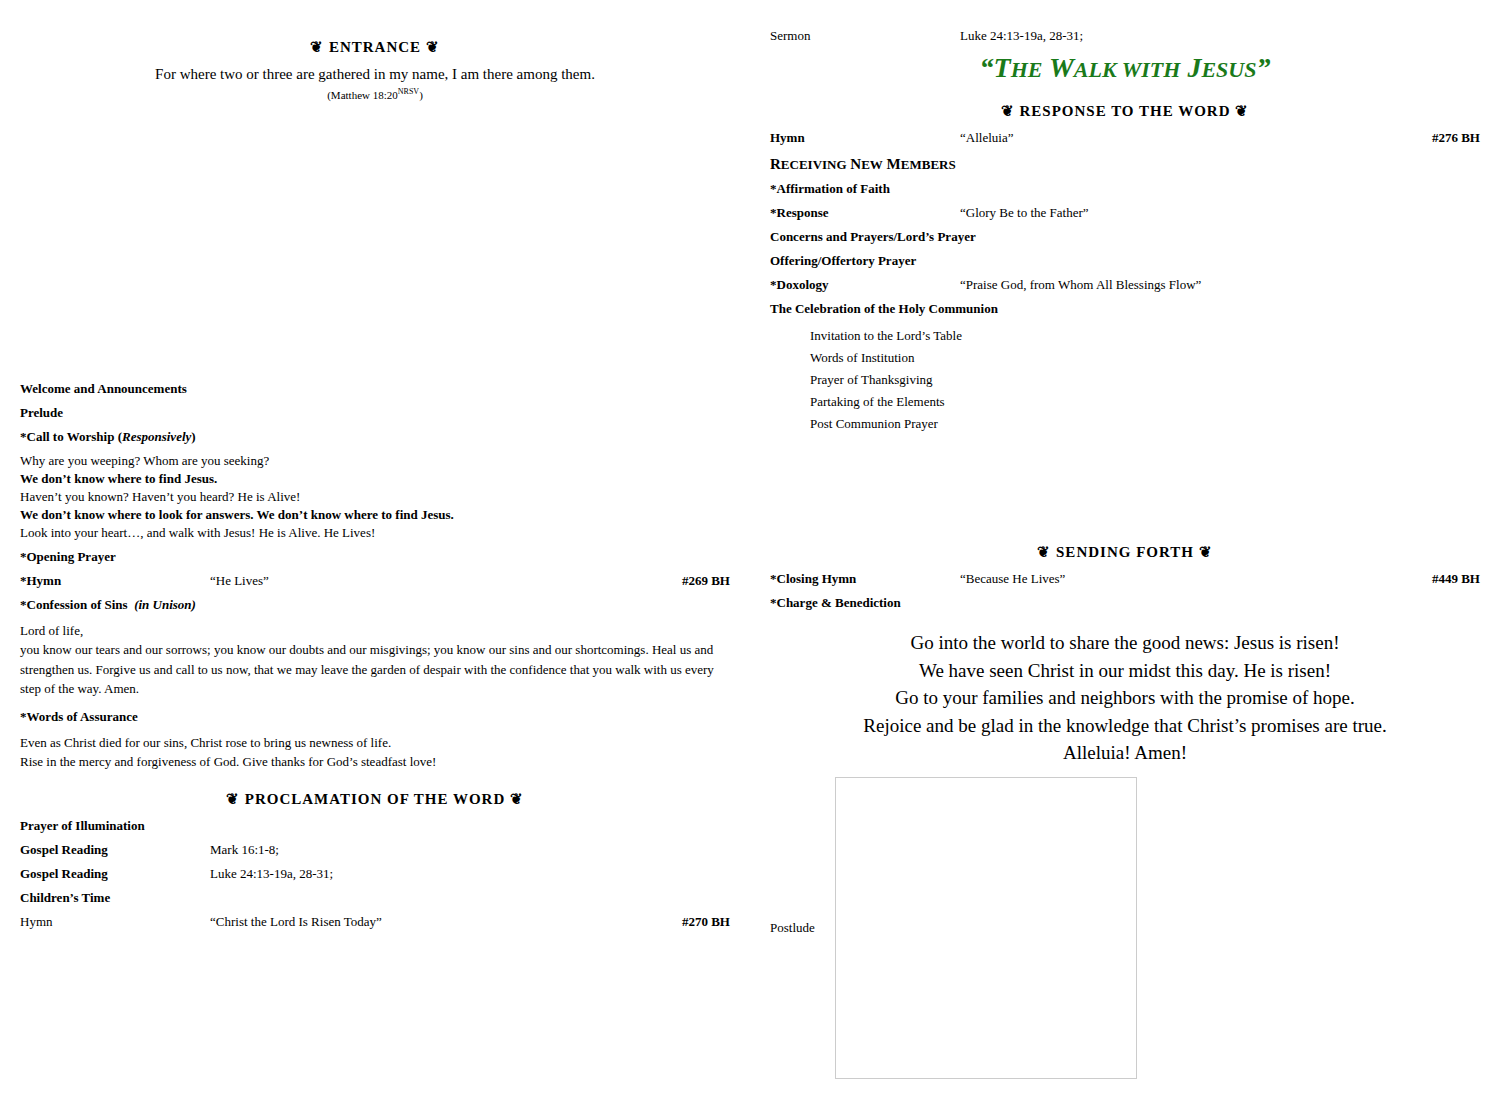❦ ENTRANCE ❦
For where two or three are gathered in my name, I am there among them.
(Matthew 18:20NRSV)
Welcome and Announcements
Prelude
*Call to Worship (Responsively)
Why are you weeping? Whom are you seeking?
We don’t know where to find Jesus.
Haven’t you known? Haven’t you heard? He is Alive!
We don’t know where to look for answers. We don’t know where to find Jesus.
Look into your heart…, and walk with Jesus! He is Alive. He Lives!
*Opening Prayer
*Hymn “He Lives” #269 BH
*Confession of Sins (in Unison)
Lord of life,
you know our tears and our sorrows; you know our doubts and our misgivings; you know our sins and our shortcomings. Heal us and strengthen us. Forgive us and call to us now, that we may leave the garden of despair with the confidence that you walk with us every step of the way. Amen.
*Words of Assurance
Even as Christ died for our sins, Christ rose to bring us newness of life.
Rise in the mercy and forgiveness of God. Give thanks for God’s steadfast love!
❦ PROCLAMATION OF THE WORD ❦
Prayer of Illumination
Gospel Reading Mark 16:1-8;
Gospel Reading Luke 24:13-19a, 28-31;
Children’s Time
Hymn “Christ the Lord Is Risen Today” #270 BH
Sermon Luke 24:13-19a, 28-31;
“THE WALK WITH JESUS”
❦ RESPONSE TO THE WORD ❦
Hymn “Alleluia” #276 BH
RECEIVING NEW MEMBERS
*Affirmation of Faith
*Response “Glory Be to the Father”
Concerns and Prayers/Lord’s Prayer
Offering/Offertory Prayer
*Doxology “Praise God, from Whom All Blessings Flow”
The Celebration of the Holy Communion
Invitation to the Lord’s Table
Words of Institution
Prayer of Thanksgiving
Partaking of the Elements
Post Communion Prayer
❦ SENDING FORTH ❦
*Closing Hymn “Because He Lives” #449 BH
*Charge & Benediction
Go into the world to share the good news: Jesus is risen!
We have seen Christ in our midst this day. He is risen!
Go to your families and neighbors with the promise of hope.
Rejoice and be glad in the knowledge that Christ’s promises are true.
Alleluia! Amen!
Postlude